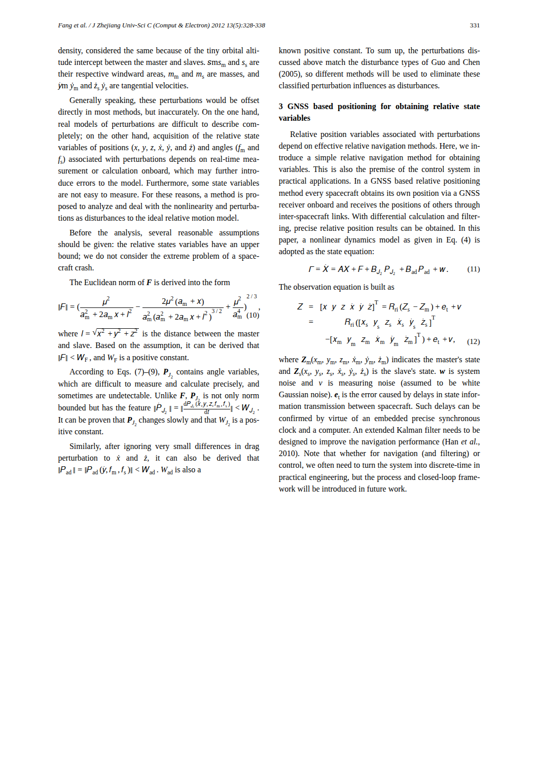Fang et al. / J Zhejiang Univ-Sci C (Comput & Electron) 2012 13(5):328-338 331
density, considered the same because of the tiny orbital altitude intercept between the master and slaves. sm sm and ss are their respective windward areas, mm and ms are masses, and y˙m ẏm and żs ẏs are tangential velocities.
Generally speaking, these perturbations would be offset directly in most methods, but inaccurately. On the one hand, real models of perturbations are difficult to describe completely; on the other hand, acquisition of the relative state variables of positions (x, y, z, ẋ, ẏ, and ż) and angles (fm and fs) associated with perturbations depends on real-time measurement or calculation onboard, which may further introduce errors to the model. Furthermore, some state variables are not easy to measure. For these reasons, a method is proposed to analyze and deal with the nonlinearity and perturbations as disturbances to the ideal relative motion model.
Before the analysis, several reasonable assumptions should be given: the relative states variables have an upper bound; we do not consider the extreme problem of a spacecraft crash.
The Euclidean norm of F is derived into the form
‖F‖ = ( μ2 am2+2amx+l2 − 2μ2(am+x) am2(am2+2amx+l2)3/2 + μ2 am4 ) 2/3 , (10)
where l=x2+y2+z2 is the distance between the master and slave. Based on the assumption, it can be derived that ‖F‖<WF, and WF is a positive constant.
According to Eqs. (7)–(9), PJ2 contains angle variables, which are difficult to measure and calculate precisely, and sometimes are undetectable. Unlike F, PJ2 is not only norm bounded but has the feature ‖P˙J2‖=‖dPJ2(x,y,z,fm,fs)dt‖<WJ2. It can be proven that PJ2 changes slowly and that WJ2 is a positive constant.
Similarly, after ignoring very small differences in drag perturbation to ẋ and ż, it can also be derived that ‖Pad‖=‖Pad(y˙,fm,fs)‖<Wad. Wad is also a
known positive constant. To sum up, the perturbations discussed above match the disturbance types of Guo and Chen (2005), so different methods will be used to eliminate these classified perturbation influences as disturbances.
3 GNSS based positioning for obtaining relative state variables
Relative position variables associated with perturbations depend on effective relative navigation methods. Here, we introduce a simple relative navigation method for obtaining variables. This is also the premise of the control system in practical applications. In a GNSS based relative positioning method every spacecraft obtains its own position via a GNSS receiver onboard and receives the positions of others through inter-spacecraft links. With differential calculation and filtering, precise relative position results can be obtained. In this paper, a nonlinear dynamics model as given in Eq. (4) is adopted as the state equation:
Γ = X˙ = AX + F + BJ2 PJ2 + Bad Pad + w . (11)
The observation equation is built as
Z = [xyzx˙y˙z˙] T = Rri (Zs−Zm) +et+v = Rri ( [xsyszsx˙sy˙sz˙s]T − [xmymzmx˙my˙mz˙m]T ) +et+v, (12)
where Zm(xm, ym, zm, ẋm, ẏm, żm) indicates the master's state and Zs(xs, ys, zs, ẋs, ẏs, żs) is the slave's state. w is system noise and v is measuring noise (assumed to be white Gaussian noise). et is the error caused by delays in state information transmission between spacecraft. Such delays can be confirmed by virtue of an embedded precise synchronous clock and a computer. An extended Kalman filter needs to be designed to improve the navigation performance (Han et al., 2010). Note that whether for navigation (and filtering) or control, we often need to turn the system into discrete-time in practical engineering, but the process and closed-loop framework will be introduced in future work.